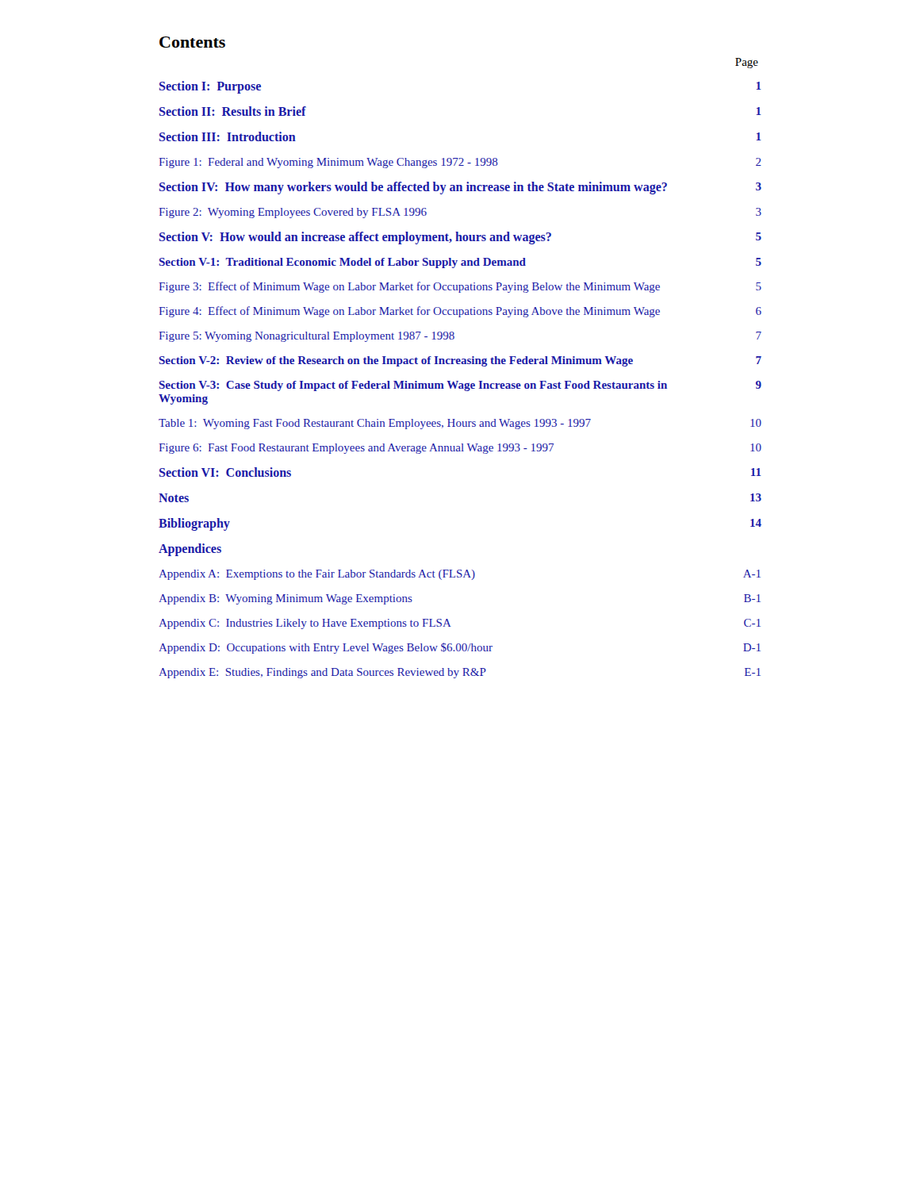Contents
Page
| Section I: Purpose | 1 |
| Section II: Results in Brief | 1 |
| Section III: Introduction | 1 |
| Figure 1: Federal and Wyoming Minimum Wage Changes 1972 - 1998 | 2 |
| Section IV: How many workers would be affected by an increase in the State minimum wage? | 3 |
| Figure 2: Wyoming Employees Covered by FLSA 1996 | 3 |
| Section V: How would an increase affect employment, hours and wages? | 5 |
| Section V-1: Traditional Economic Model of Labor Supply and Demand | 5 |
| Figure 3: Effect of Minimum Wage on Labor Market for Occupations Paying Below the Minimum Wage | 5 |
| Figure 4: Effect of Minimum Wage on Labor Market for Occupations Paying Above the Minimum Wage | 6 |
| Figure 5: Wyoming Nonagricultural Employment 1987 - 1998 | 7 |
| Section V-2: Review of the Research on the Impact of Increasing the Federal Minimum Wage | 7 |
| Section V-3: Case Study of Impact of Federal Minimum Wage Increase on Fast Food Restaurants in Wyoming | 9 |
| Table 1: Wyoming Fast Food Restaurant Chain Employees, Hours and Wages 1993 - 1997 | 10 |
| Figure 6: Fast Food Restaurant Employees and Average Annual Wage 1993 - 1997 | 10 |
| Section VI: Conclusions | 11 |
| Notes | 13 |
| Bibliography | 14 |
| Appendices | |
| Appendix A: Exemptions to the Fair Labor Standards Act (FLSA) | A-1 |
| Appendix B: Wyoming Minimum Wage Exemptions | B-1 |
| Appendix C: Industries Likely to Have Exemptions to FLSA | C-1 |
| Appendix D: Occupations with Entry Level Wages Below $6.00/hour | D-1 |
| Appendix E: Studies, Findings and Data Sources Reviewed by R&P | E-1 |